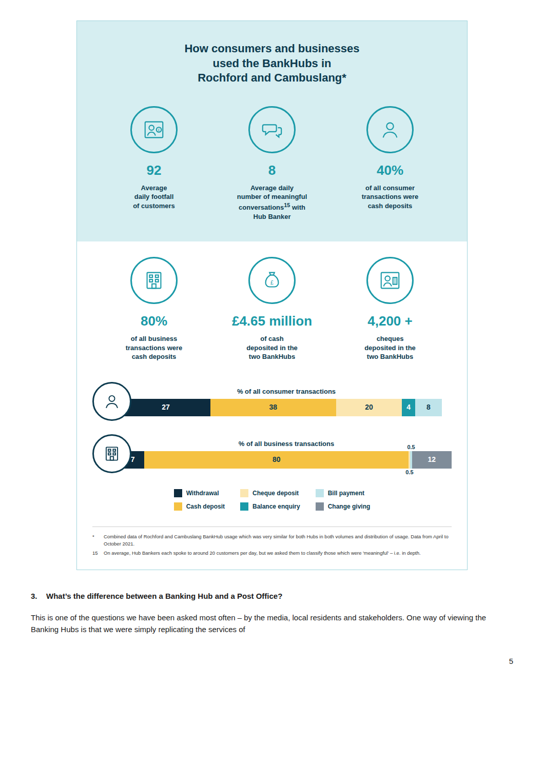How consumers and businesses
used the BankHubs in
Rochford and Cambuslang*
£
92
Average
daily footfall
of customers
8
Average daily
number of meaningful
conversations15 with
Hub Banker
40%
of all consumer
transactions were
cash deposits
80%
of all business
transactions were
cash deposits
£
£4.65 million
of cash
deposited in the
two BankHubs
4,200 +
cheques
deposited in the
two BankHubs
% of all consumer transactions
27
38
20
4
8
% of all business transactions
7
80
0.5
0.5
12
Withdrawal
Cash deposit
Cheque deposit
Balance enquiry
Bill payment
Change giving
*Combined data of Rochford and Cambuslang BankHub usage which was very similar for both Hubs in both volumes and distribution of usage. Data from April to October 2021.
15 On average, Hub Bankers each spoke to around 20 customers per day, but we asked them to classify those which were 'meaningful' – i.e. in depth.
3. What’s the difference between a Banking Hub and a Post Office?
This is one of the questions we have been asked most often – by the media, local residents and stakeholders. One way of viewing the Banking Hubs is that we were simply replicating the services of
5